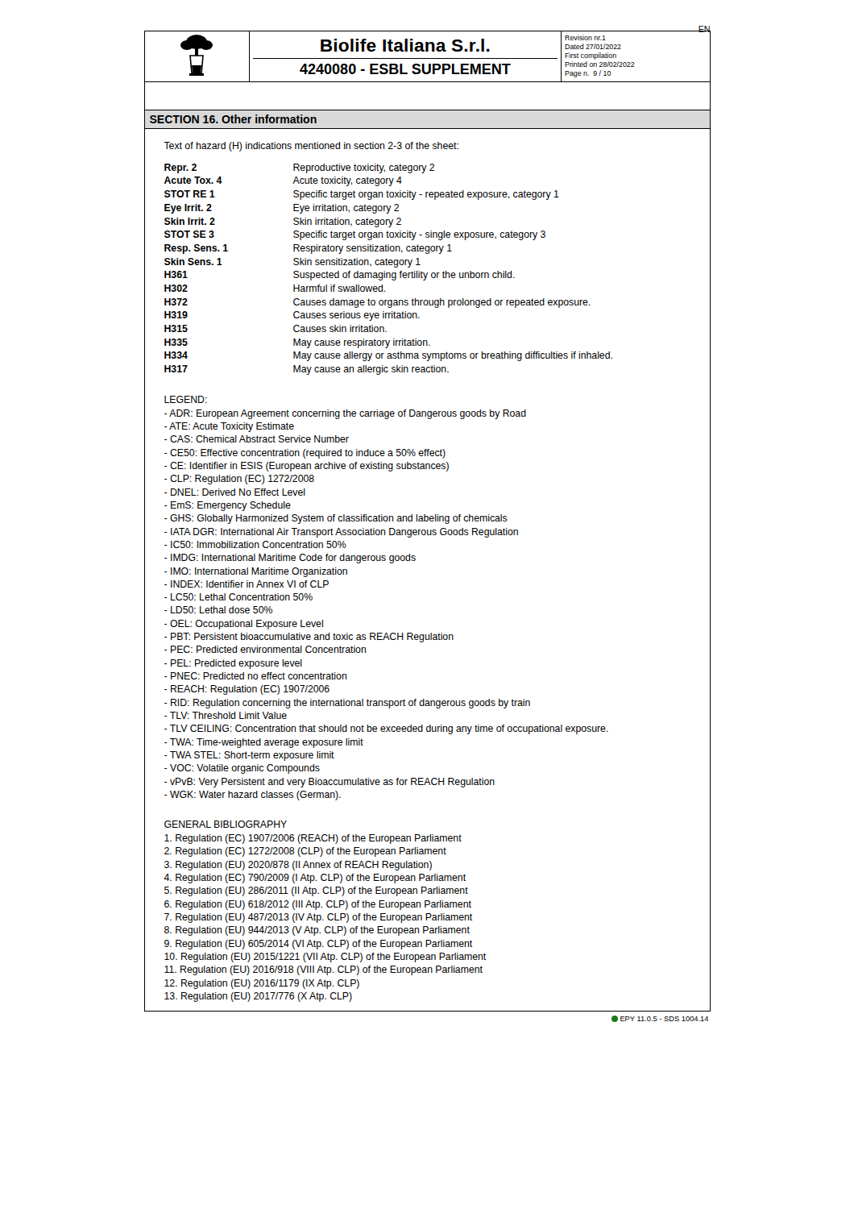EN
| | Biolife Italiana S.r.l. 4240080 - ESBL SUPPLEMENT | Revision nr.1 Dated 27/01/2022 First compilation Printed on 28/02/2022 Page n. 9 / 10 |
SECTION 16. Other information
Text of hazard (H) indications mentioned in section 2-3 of the sheet:
| Repr. 2 | Reproductive toxicity, category 2 |
| Acute Tox. 4 | Acute toxicity, category 4 |
| STOT RE 1 | Specific target organ toxicity - repeated exposure, category 1 |
| Eye Irrit. 2 | Eye irritation, category 2 |
| Skin Irrit. 2 | Skin irritation, category 2 |
| STOT SE 3 | Specific target organ toxicity - single exposure, category 3 |
| Resp. Sens. 1 | Respiratory sensitization, category 1 |
| Skin Sens. 1 | Skin sensitization, category 1 |
| H361 | Suspected of damaging fertility or the unborn child. |
| H302 | Harmful if swallowed. |
| H372 | Causes damage to organs through prolonged or repeated exposure. |
| H319 | Causes serious eye irritation. |
| H315 | Causes skin irritation. |
| H335 | May cause respiratory irritation. |
| H334 | May cause allergy or asthma symptoms or breathing difficulties if inhaled. |
| H317 | May cause an allergic skin reaction. |
LEGEND:
- ADR: European Agreement concerning the carriage of Dangerous goods by Road
- ATE: Acute Toxicity Estimate
- CAS: Chemical Abstract Service Number
- CE50: Effective concentration (required to induce a 50% effect)
- CE: Identifier in ESIS (European archive of existing substances)
- CLP: Regulation (EC) 1272/2008
- DNEL: Derived No Effect Level
- EmS: Emergency Schedule
- GHS: Globally Harmonized System of classification and labeling of chemicals
- IATA DGR: International Air Transport Association Dangerous Goods Regulation
- IC50: Immobilization Concentration 50%
- IMDG: International Maritime Code for dangerous goods
- IMO: International Maritime Organization
- INDEX: Identifier in Annex VI of CLP
- LC50: Lethal Concentration 50%
- LD50: Lethal dose 50%
- OEL: Occupational Exposure Level
- PBT: Persistent bioaccumulative and toxic as REACH Regulation
- PEC: Predicted environmental Concentration
- PEL: Predicted exposure level
- PNEC: Predicted no effect concentration
- REACH: Regulation (EC) 1907/2006
- RID: Regulation concerning the international transport of dangerous goods by train
- TLV: Threshold Limit Value
- TLV CEILING: Concentration that should not be exceeded during any time of occupational exposure.
- TWA: Time-weighted average exposure limit
- TWA STEL: Short-term exposure limit
- VOC: Volatile organic Compounds
- vPvB: Very Persistent and very Bioaccumulative as for REACH Regulation
- WGK: Water hazard classes (German).
GENERAL BIBLIOGRAPHY
Regulation (EC) 1907/2006 (REACH) of the European Parliament
Regulation (EC) 1272/2008 (CLP) of the European Parliament
Regulation (EU) 2020/878 (II Annex of REACH Regulation)
Regulation (EC) 790/2009 (I Atp. CLP) of the European Parliament
Regulation (EU) 286/2011 (II Atp. CLP) of the European Parliament
Regulation (EU) 618/2012 (III Atp. CLP) of the European Parliament
Regulation (EU) 487/2013 (IV Atp. CLP) of the European Parliament
Regulation (EU) 944/2013 (V Atp. CLP) of the European Parliament
Regulation (EU) 605/2014 (VI Atp. CLP) of the European Parliament
Regulation (EU) 2015/1221 (VII Atp. CLP) of the European Parliament
Regulation (EU) 2016/918 (VIII Atp. CLP) of the European Parliament
Regulation (EU) 2016/1179 (IX Atp. CLP)
Regulation (EU) 2017/776 (X Atp. CLP)
EPY 11.0.5 - SDS 1004.14